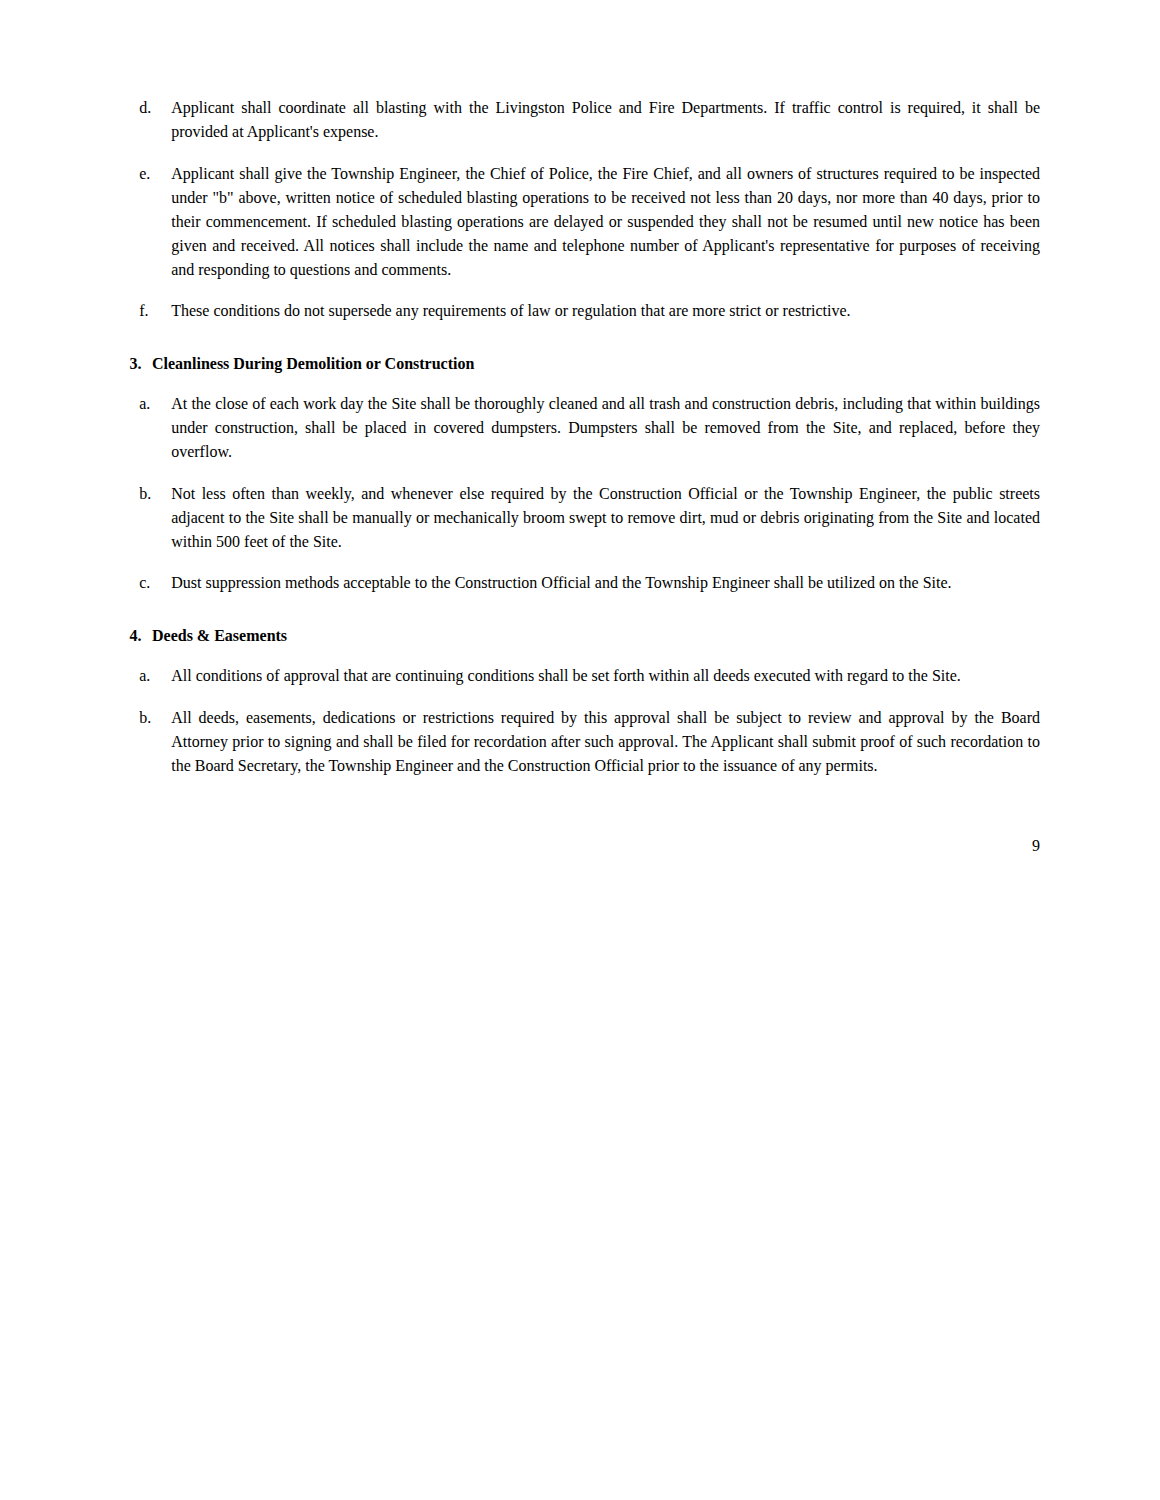d.
Applicant shall coordinate all blasting with the Livingston Police and Fire Departments. If traffic control is required, it shall be provided at Applicant's expense.
e.
Applicant shall give the Township Engineer, the Chief of Police, the Fire Chief, and all owners of structures required to be inspected under "b" above, written notice of scheduled blasting operations to be received not less than 20 days, nor more than 40 days, prior to their commencement. If scheduled blasting operations are delayed or suspended they shall not be resumed until new notice has been given and received. All notices shall include the name and telephone number of Applicant's representative for purposes of receiving and responding to questions and comments.
f.
These conditions do not supersede any requirements of law or regulation that are more strict or restrictive.
3. Cleanliness During Demolition or Construction
a.
At the close of each work day the Site shall be thoroughly cleaned and all trash and construction debris, including that within buildings under construction, shall be placed in covered dumpsters. Dumpsters shall be removed from the Site, and replaced, before they overflow.
b.
Not less often than weekly, and whenever else required by the Construction Official or the Township Engineer, the public streets adjacent to the Site shall be manually or mechanically broom swept to remove dirt, mud or debris originating from the Site and located within 500 feet of the Site.
c.
Dust suppression methods acceptable to the Construction Official and the Township Engineer shall be utilized on the Site.
4. Deeds & Easements
a.
All conditions of approval that are continuing conditions shall be set forth within all deeds executed with regard to the Site.
b.
All deeds, easements, dedications or restrictions required by this approval shall be subject to review and approval by the Board Attorney prior to signing and shall be filed for recordation after such approval. The Applicant shall submit proof of such recordation to the Board Secretary, the Township Engineer and the Construction Official prior to the issuance of any permits.
9